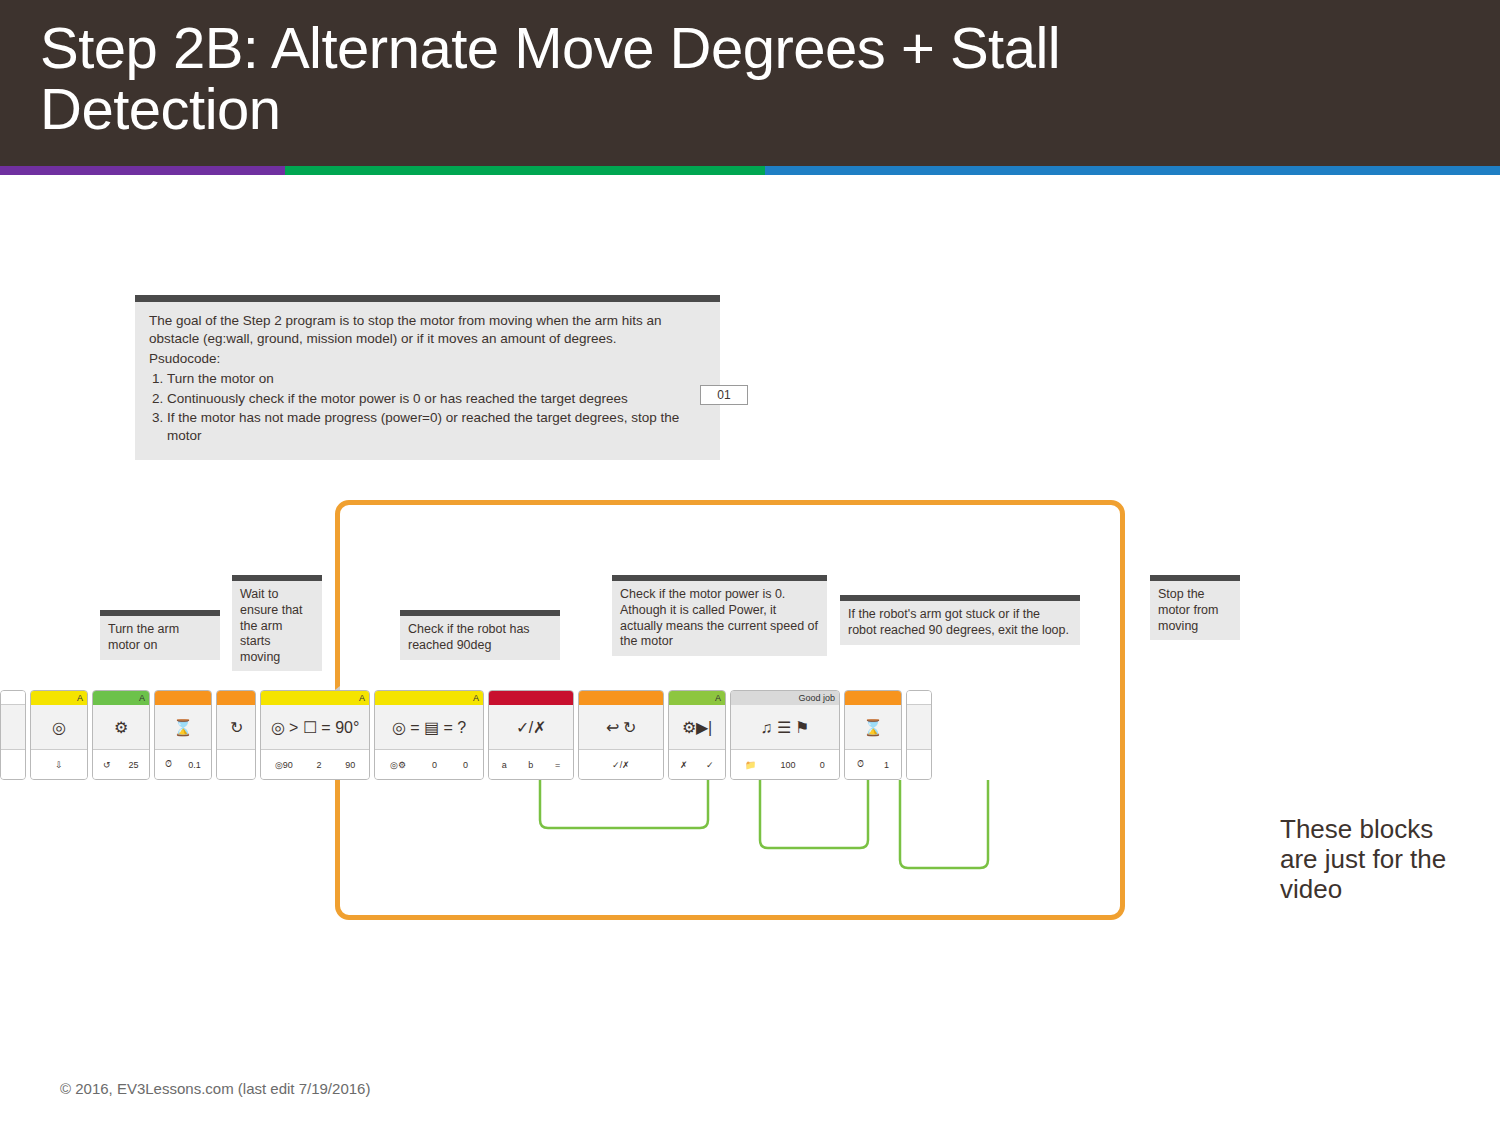Step 2B: Alternate Move Degrees + Stall
Detection
The goal of the Step 2 program is to stop the motor from moving when the arm hits an obstacle (eg:wall, ground, mission model) or if it moves an amount of degrees.
Psudocode:
Turn the motor on
Continuously check if the motor power is 0 or has reached the target degrees
If the motor has not made progress (power=0) or reached the target degrees, stop the motor
01
Turn the arm motor on
Wait to ensure that the arm starts moving
Check if the robot has reached 90deg
Check if the motor power is 0. Athough it is called Power, it actually means the current speed of the motor
If the robot's arm got stuck or if the robot reached 90 degrees, exit the loop.
Stop the motor from moving
A
◎
⇩
A
⚙
↺25
⌛
⏱0.1
↻
A
◎ > ☐ = 90°
◎90290
A
◎ = ▤ = ?
◎⚙00
✓/✗
ab=
↩ ↻
✓/✗
A
⚙▶|
✗✓
Good job
♫ ☰ ⚑
📁1000
⌛
⏱1
These blocks are just for the video
© 2016, EV3Lessons.com (last edit 7/19/2016)